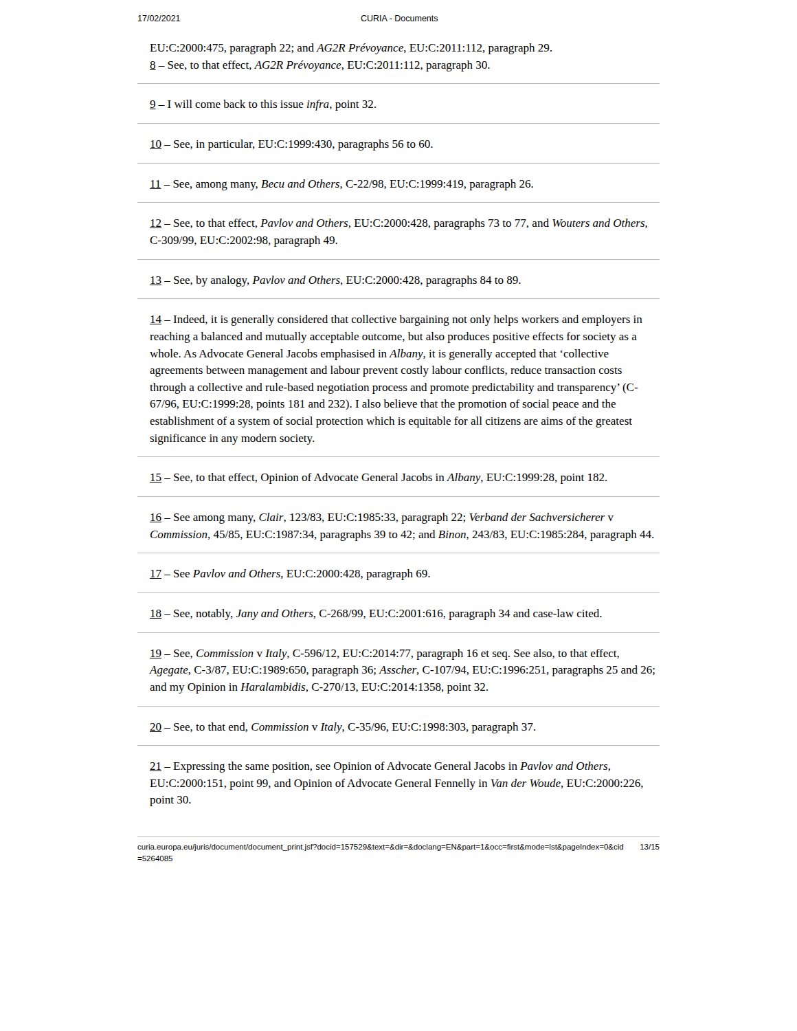17/02/2021 CURIA - Documents
EU:C:2000:475, paragraph 22; and AG2R Prévoyance, EU:C:2011:112, paragraph 29.
8 – See, to that effect, AG2R Prévoyance, EU:C:2011:112, paragraph 30.
9 – I will come back to this issue infra, point 32.
10 – See, in particular, EU:C:1999:430, paragraphs 56 to 60.
11 – See, among many, Becu and Others, C-22/98, EU:C:1999:419, paragraph 26.
12 – See, to that effect, Pavlov and Others, EU:C:2000:428, paragraphs 73 to 77, and Wouters and Others, C-309/99, EU:C:2002:98, paragraph 49.
13 – See, by analogy, Pavlov and Others, EU:C:2000:428, paragraphs 84 to 89.
14 – Indeed, it is generally considered that collective bargaining not only helps workers and employers in reaching a balanced and mutually acceptable outcome, but also produces positive effects for society as a whole. As Advocate General Jacobs emphasised in Albany, it is generally accepted that ‘collective agreements between management and labour prevent costly labour conflicts, reduce transaction costs through a collective and rule-based negotiation process and promote predictability and transparency’ (C-67/96, EU:C:1999:28, points 181 and 232). I also believe that the promotion of social peace and the establishment of a system of social protection which is equitable for all citizens are aims of the greatest significance in any modern society.
15 – See, to that effect, Opinion of Advocate General Jacobs in Albany, EU:C:1999:28, point 182.
16 – See among many, Clair, 123/83, EU:C:1985:33, paragraph 22; Verband der Sachversicherer v Commission, 45/85, EU:C:1987:34, paragraphs 39 to 42; and Binon, 243/83, EU:C:1985:284, paragraph 44.
17 – See Pavlov and Others, EU:C:2000:428, paragraph 69.
18 – See, notably, Jany and Others, C-268/99, EU:C:2001:616, paragraph 34 and case-law cited.
19 – See, Commission v Italy, C-596/12, EU:C:2014:77, paragraph 16 et seq. See also, to that effect, Agegate, C-3/87, EU:C:1989:650, paragraph 36; Asscher, C-107/94, EU:C:1996:251, paragraphs 25 and 26; and my Opinion in Haralambidis, C-270/13, EU:C:2014:1358, point 32.
20 – See, to that end, Commission v Italy, C-35/96, EU:C:1998:303, paragraph 37.
21 – Expressing the same position, see Opinion of Advocate General Jacobs in Pavlov and Others, EU:C:2000:151, point 99, and Opinion of Advocate General Fennelly in Van der Woude, EU:C:2000:226, point 30.
curia.europa.eu/juris/document/document_print.jsf?docid=157529&text=&dir=&doclang=EN&part=1&occ=first&mode=lst&pageIndex=0&cid=5264085 13/15